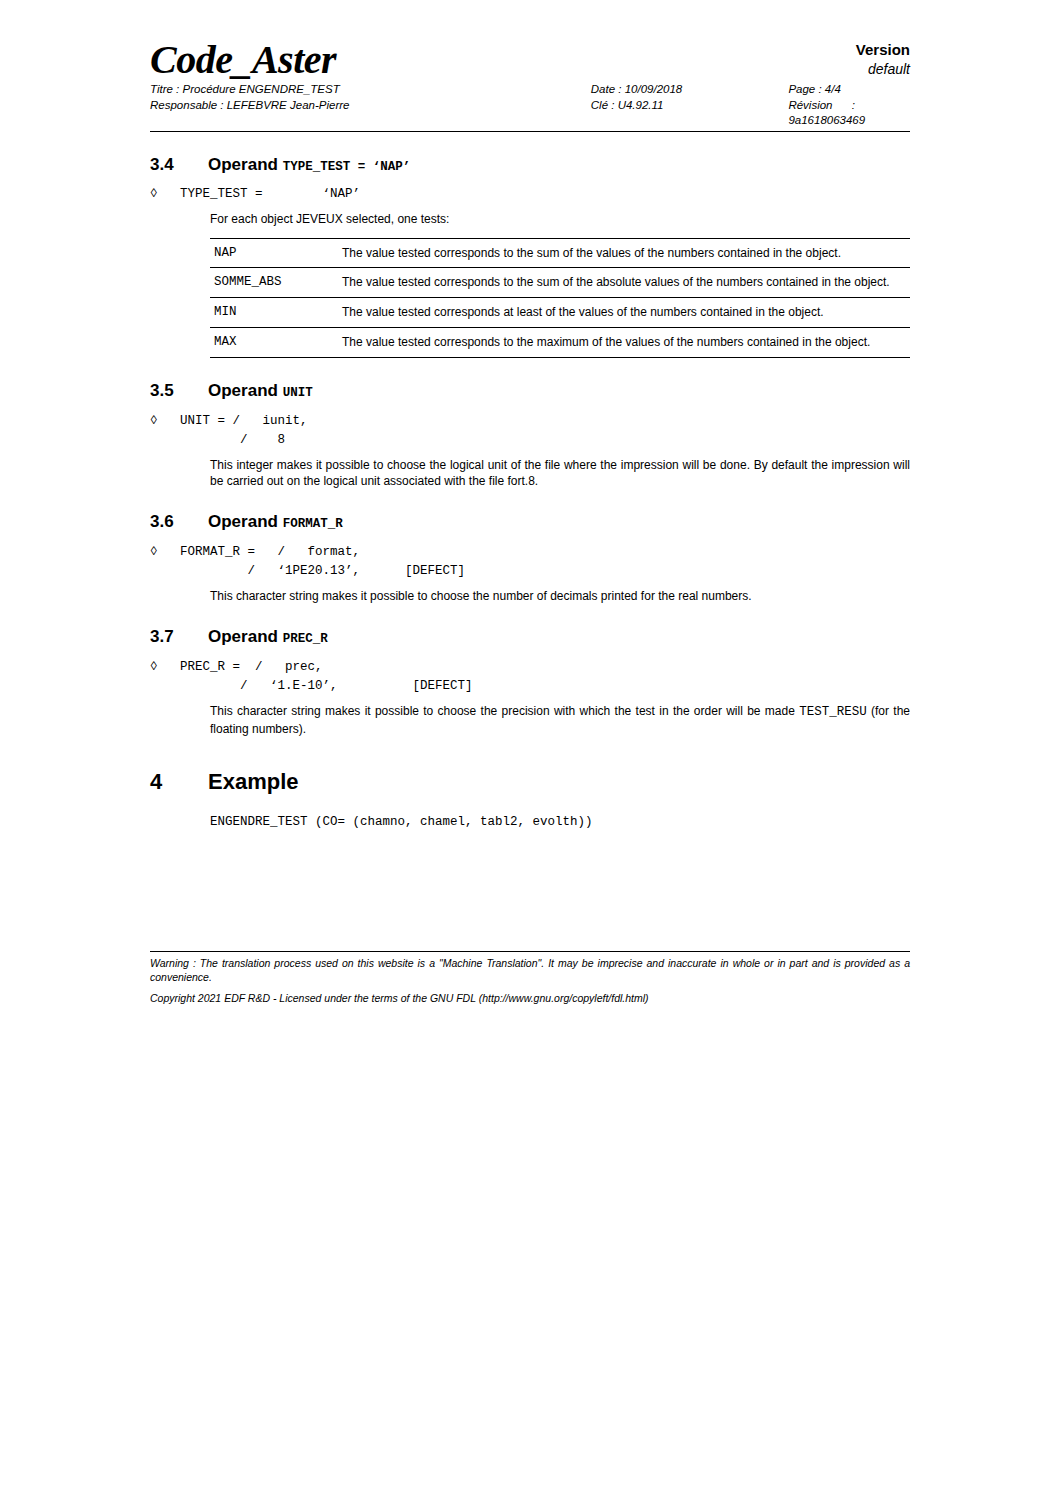Code_Aster
Version
default
| Titre : Procédure ENGENDRE_TEST | Date : 10/09/2018 | Page : 4/4 |
| Responsable : LEFEBVRE Jean-Pierre | Clé : U4.92.11 | Révision : |
| | | 9a1618063469 |
3.4 Operand TYPE_TEST = ‘NAP’
◊ TYPE_TEST = ‘NAP’
For each object JEVEUX selected, one tests:
| NAP | The value tested corresponds to the sum of the values of the numbers contained in the object. |
| SOMME_ABS | The value tested corresponds to the sum of the absolute values of the numbers contained in the object. |
| MIN | The value tested corresponds at least of the values of the numbers contained in the object. |
| MAX | The value tested corresponds to the maximum of the values of the numbers contained in the object. |
3.5 Operand UNIT
◊ UNIT = / iunit,
/ 8
This integer makes it possible to choose the logical unit of the file where the impression will be done. By default the impression will be carried out on the logical unit associated with the file fort.8.
3.6 Operand FORMAT_R
◊ FORMAT_R = / format,
/ ‘1PE20.13’, [DEFECT]
This character string makes it possible to choose the number of decimals printed for the real numbers.
3.7 Operand PREC_R
◊ PREC_R = / prec,
/ ‘1.E-10’, [DEFECT]
This character string makes it possible to choose the precision with which the test in the order will be made TEST_RESU (for the floating numbers).
4 Example
ENGENDRE_TEST (CO= (chamno, chamel, tabl2, evolth))
Warning : The translation process used on this website is a "Machine Translation". It may be imprecise and inaccurate in whole or in part and is provided as a convenience.
Copyright 2021 EDF R&D - Licensed under the terms of the GNU FDL (http://www.gnu.org/copyleft/fdl.html)